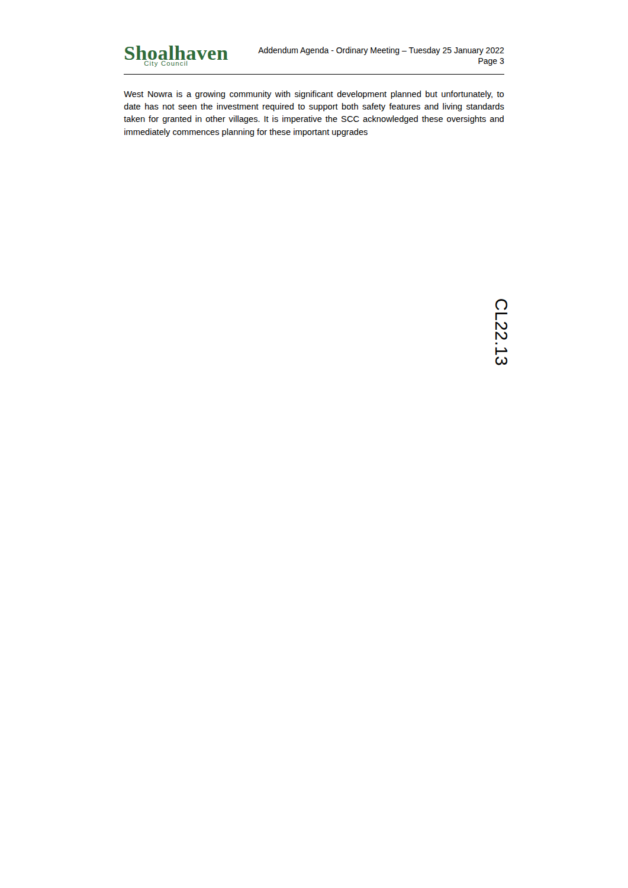Shoalhaven
City Council
Addendum Agenda - Ordinary Meeting – Tuesday 25 January 2022
Page 3
West Nowra is a growing community with significant development planned but unfortunately, to date has not seen the investment required to support both safety features and living standards taken for granted in other villages. It is imperative the SCC acknowledged these oversights and immediately commences planning for these important upgrades
CL22.13